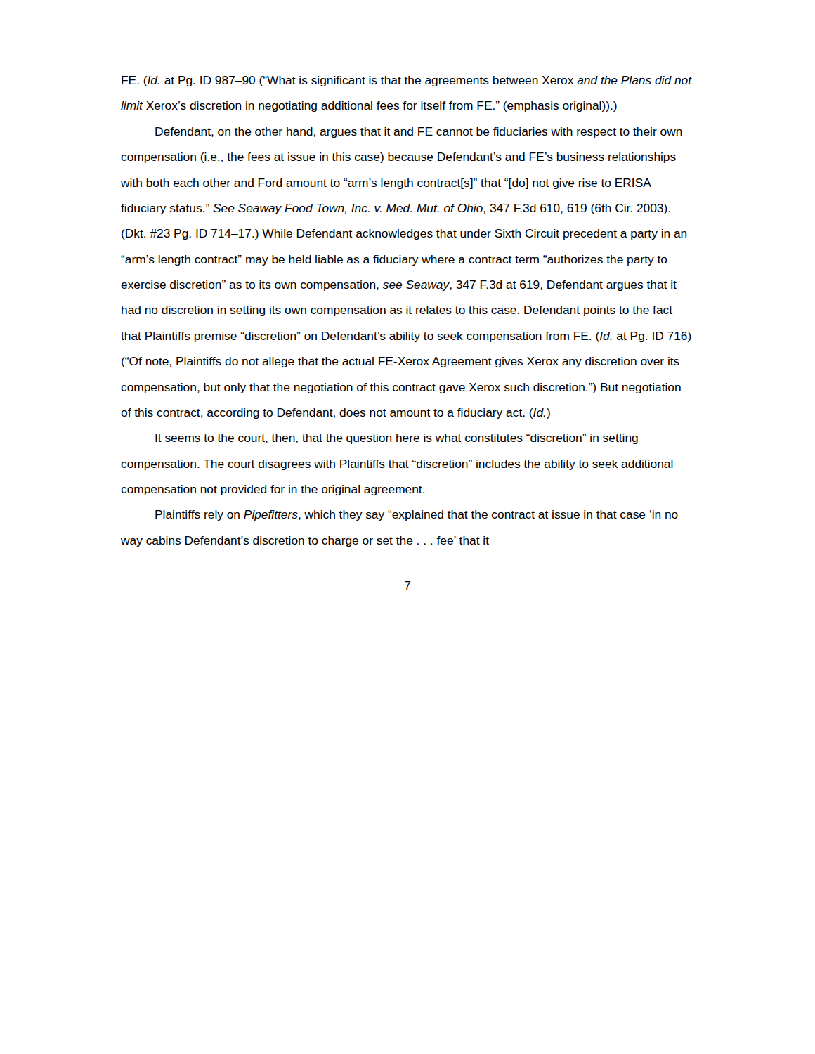FE. (Id. at Pg. ID 987–90 (“What is significant is that the agreements between Xerox and the Plans did not limit Xerox’s discretion in negotiating additional fees for itself from FE.” (emphasis original)).)
Defendant, on the other hand, argues that it and FE cannot be fiduciaries with respect to their own compensation (i.e., the fees at issue in this case) because Defendant’s and FE’s business relationships with both each other and Ford amount to “arm’s length contract[s]” that “[do] not give rise to ERISA fiduciary status.” See Seaway Food Town, Inc. v. Med. Mut. of Ohio, 347 F.3d 610, 619 (6th Cir. 2003). (Dkt. #23 Pg. ID 714–17.) While Defendant acknowledges that under Sixth Circuit precedent a party in an “arm’s length contract” may be held liable as a fiduciary where a contract term “authorizes the party to exercise discretion” as to its own compensation, see Seaway, 347 F.3d at 619, Defendant argues that it had no discretion in setting its own compensation as it relates to this case. Defendant points to the fact that Plaintiffs premise “discretion” on Defendant’s ability to seek compensation from FE. (Id. at Pg. ID 716) (“Of note, Plaintiffs do not allege that the actual FE-Xerox Agreement gives Xerox any discretion over its compensation, but only that the negotiation of this contract gave Xerox such discretion.”) But negotiation of this contract, according to Defendant, does not amount to a fiduciary act. (Id.)
It seems to the court, then, that the question here is what constitutes “discretion” in setting compensation. The court disagrees with Plaintiffs that “discretion” includes the ability to seek additional compensation not provided for in the original agreement.
Plaintiffs rely on Pipefitters, which they say “explained that the contract at issue in that case ‘in no way cabins Defendant’s discretion to charge or set the . . . fee’ that it
7